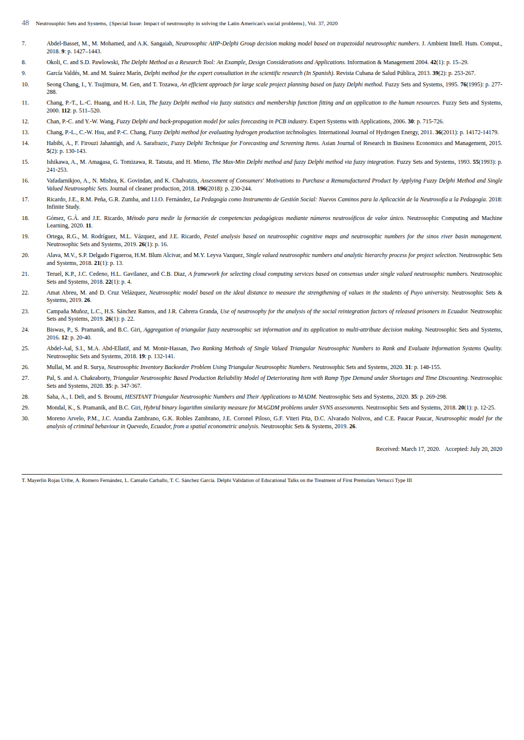48 Neutrosophic Sets and Systems, {Special Issue: Impact of neutrosophy in solving the Latin American's social problems}, Vol. 37, 2020
Abdel-Basset, M., M. Mohamed, and A.K. Sangaiah, Neutrosophic AHP-Delphi Group decision making model based on trapezoidal neutrosophic numbers. J. Ambient Intell. Hum. Comput., 2018. 9: p. 1427–1443.
Okoli, C. and S.D. Pawlowski, The Delphi Method as a Research Tool: An Example, Design Considerations and Applications. Information & Management 2004. 42(1): p. 15–29.
García Valdés, M. and M. Suárez Marín, Delphi method for the expert consultation in the scientific research (In Spanish). Revista Cubana de Salud Pública, 2013. 39(2): p. 253-267.
Seong Chang, I., Y. Tsujimura, M. Gen, and T. Tozawa, An efficient approach for large scale project planning based on fuzzy Delphi method. Fuzzy Sets and Systems, 1995. 76(1995): p. 277-288.
Chang, P.-T., L.-C. Huang, and H.-J. Lin, The fuzzy Delphi method via fuzzy statistics and membership function fitting and an application to the human resources. Fuzzy Sets and Systems, 2000. 112: p. 511–520.
Chan, P.-C. and Y.-W. Wang, Fuzzy Delphi and back-propagation model for sales forecasting in PCB industry. Expert Systems with Applications, 2006. 30: p. 715-726.
Chang, P.-L., C.-W. Hsu, and P.-C. Chang, Fuzzy Delphi method for evaluating hydrogen production technologies. International Journal of Hydrogen Energy, 2011. 36(2011): p. 14172-14179.
Habibi, A., F. Firouzi Jahantigh, and A. Sarafrazic, Fuzzy Delphi Technique for Forecasting and Screening Items. Asian Journal of Research in Business Economics and Management, 2015. 5(2): p. 130-143.
Ishikawa, A., M. Amagasa, G. Tomizawa, R. Tatsuta, and H. Mieno, The Max-Min Delphi method and fuzzy Delphi method via fuzzy integration. Fuzzy Sets and Systems, 1993. 55(1993): p. 241-253.
Vafadarnikjoo, A., N. Mishra, K. Govindan, and K. Chalvatzis, Assessment of Consumers' Motivations to Purchase a Remanufactured Product by Applying Fuzzy Delphi Method and Single Valued Neutrosophic Sets. Journal of cleaner production, 2018. 196(2018): p. 230-244.
Ricardo, J.E., R.M. Peña, G.R. Zumba, and I.I.O. Fernández, La Pedagogía como Instrumento de Gestión Social: Nuevos Caminos para la Aplicación de la Neutrosofía a la Pedagogía. 2018: Infinite Study.
Gómez, G.Á. and J.E. Ricardo, Método para medir la formación de competencias pedagógicas mediante números neutrosóficos de valor único. Neutrosophic Computing and Machine Learning, 2020. 11.
Ortega, R.G., M. Rodríguez, M.L. Vázquez, and J.E. Ricardo, Pestel analysis based on neutrosophic cognitive maps and neutrosophic numbers for the sinos river basin management. Neutrosophic Sets and Systems, 2019. 26(1): p. 16.
Alava, M.V., S.P. Delgado Figueroa, H.M. Blum Alcivar, and M.Y. Leyva Vazquez, Single valued neutrosophic numbers and analytic hierarchy process for project selection. Neutrosophic Sets and Systems, 2018. 21(1): p. 13.
Teruel, K.P., J.C. Cedeno, H.L. Gavilanez, and C.B. Diaz, A framework for selecting cloud computing services based on consensus under single valued neutrosophic numbers. Neutrosophic Sets and Systems, 2018. 22(1): p. 4.
Amat Abreu, M. and D. Cruz Velázquez, Neutrosophic model based on the ideal distance to measure the strengthening of values in the students of Puyo university. Neutrosophic Sets & Systems, 2019. 26.
Campaña Muñoz, L.C., H.S. Sánchez Ramos, and J.R. Cabrera Granda, Use of neutrosophy for the analysis of the social reintegration factors of released prisoners in Ecuador. Neutrosophic Sets and Systems, 2019. 26(1): p. 22.
Biswas, P., S. Pramanik, and B.C. Giri, Aggregation of triangular fuzzy neutrosophic set information and its application to multi-attribute decision making. Neutrosophic Sets and Systems, 2016. 12: p. 20-40.
Abdel-Aal, S.I., M.A. Abd-Ellatif, and M. Monir-Hassan, Two Ranking Methods of Single Valued Triangular Neutrosophic Numbers to Rank and Evaluate Information Systems Quality. Neutrosophic Sets and Systems, 2018. 19: p. 132-141.
Mullai, M. and R. Surya, Neutrosophic Inventory Backorder Problem Using Triangular Neutrosophic Numbers. Neutrosophic Sets and Systems, 2020. 31: p. 148-155.
Pal, S. and A. Chakraborty, Triangular Neutrosophic Based Production Reliability Model of Deteriorating Item with Ramp Type Demand under Shortages and Time Discounting. Neutrosophic Sets and Systems, 2020. 35: p. 347-367.
Saha, A., I. Deli, and S. Broumi, HESITANT Triangular Neutrosophic Numbers and Their Applications to MADM. Neutrosophic Sets and Systems, 2020. 35: p. 269-298.
Mondal, K., S. Pramanik, and B.C. Giri, Hybrid binary logarithm similarity measure for MAGDM problems under SVNS assessments. Neutrosophic Sets and Systems, 2018. 20(1): p. 12-25.
Moreno Arvelo, P.M., J.C. Arandia Zambrano, G.K. Robles Zambrano, J.E. Coronel Piloso, G.F. Viteri Pita, D.C. Alvarado Nolivos, and C.E. Paucar Paucar, Neutrosophic model for the analysis of criminal behaviour in Quevedo, Ecuador, from a spatial econometric analysis. Neutrosophic Sets & Systems, 2019. 26.
Received: March 17, 2020. Accepted: July 20, 2020
T. Mayerlin Rojas Uribe, A. Romero Fernández, L. Camaño Carballo, T. C. Sánchez García. Delphi Validation of Educational Talks on the Treatment of First Premolars Vertucci Type III